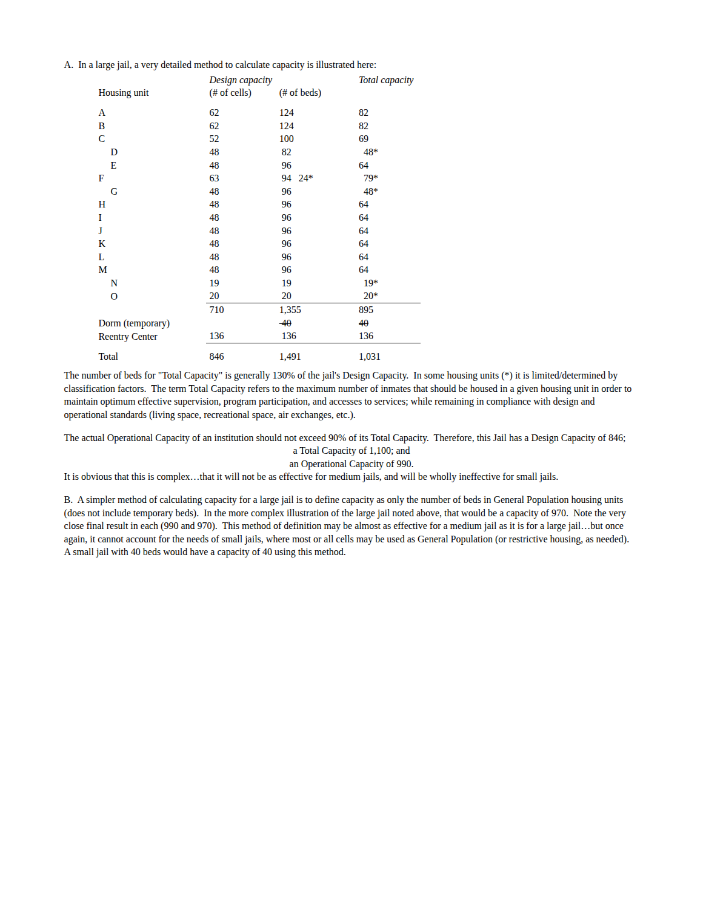A. In a large jail, a very detailed method to calculate capacity is illustrated here:
| | Design capacity | | Total capacity |
| --- | --- | --- | --- |
| Housing unit | (# of cells) | (# of beds) | |
| A | 62 | 124 | 82 |
| B | 62 | 124 | 82 |
| C | 52 | 100 | 69 |
| D | 48 | 82 | 48* |
| E | 48 | 96 | 64 |
| F | 63 | 94 24* | 79* |
| G | 48 | 96 | 48* |
| H | 48 | 96 | 64 |
| I | 48 | 96 | 64 |
| J | 48 | 96 | 64 |
| K | 48 | 96 | 64 |
| L | 48 | 96 | 64 |
| M | 48 | 96 | 64 |
| N | 19 | 19 | 19* |
| O | 20 | 20 | 20* |
| | 710 | 1,355 | 895 |
| Dorm (temporary) | | 40 | 40 |
| Reentry Center | 136 | 136 | 136 |
| Total | 846 | 1,491 | 1,031 |
The number of beds for "Total Capacity" is generally 130% of the jail's Design Capacity. In some housing units (*) it is limited/determined by classification factors. The term Total Capacity refers to the maximum number of inmates that should be housed in a given housing unit in order to maintain optimum effective supervision, program participation, and accesses to services; while remaining in compliance with design and operational standards (living space, recreational space, air exchanges, etc.).
The actual Operational Capacity of an institution should not exceed 90% of its Total Capacity. Therefore, this Jail has a Design Capacity of 846;
a Total Capacity of 1,100; and
an Operational Capacity of 990.
It is obvious that this is complex…that it will not be as effective for medium jails, and will be wholly ineffective for small jails.
B. A simpler method of calculating capacity for a large jail is to define capacity as only the number of beds in General Population housing units (does not include temporary beds). In the more complex illustration of the large jail noted above, that would be a capacity of 970. Note the very close final result in each (990 and 970). This method of definition may be almost as effective for a medium jail as it is for a large jail…but once again, it cannot account for the needs of small jails, where most or all cells may be used as General Population (or restrictive housing, as needed). A small jail with 40 beds would have a capacity of 40 using this method.